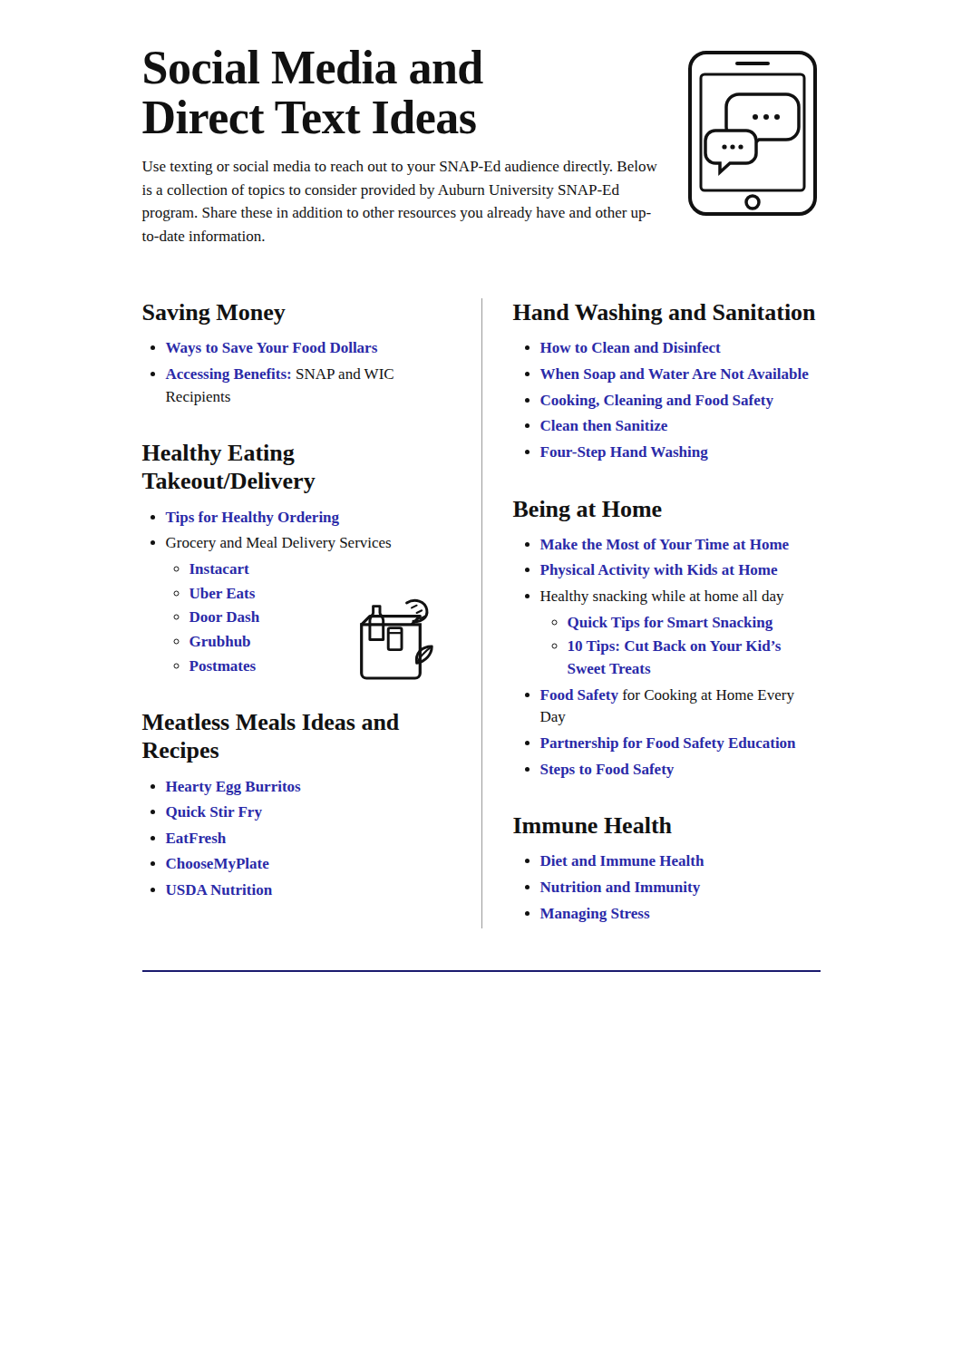Social Media and
Direct Text Ideas
Use texting or social media to reach out to your SNAP-Ed audience directly. Below is a collection of topics to consider provided by Auburn University SNAP-Ed program. Share these in addition to other resources you already have and other up-to-date information.
Saving Money
Ways to Save Your Food Dollars
Accessing Benefits: SNAP and WIC Recipients
Healthy Eating
Takeout/Delivery
Tips for Healthy Ordering
Grocery and Meal Delivery Services
Instacart
Uber Eats
Door Dash
Grubhub
Postmates
Meatless Meals Ideas and Recipes
Hearty Egg Burritos
Quick Stir Fry
EatFresh
ChooseMyPlate
USDA Nutrition
Hand Washing and Sanitation
How to Clean and Disinfect
When Soap and Water Are Not Available
Cooking, Cleaning and Food Safety
Clean then Sanitize
Four-Step Hand Washing
Being at Home
Make the Most of Your Time at Home
Physical Activity with Kids at Home
Healthy snacking while at home all day
Quick Tips for Smart Snacking
10 Tips: Cut Back on Your Kid’s Sweet Treats
Food Safety for Cooking at Home Every Day
Partnership for Food Safety Education
Steps to Food Safety
Immune Health
Diet and Immune Health
Nutrition and Immunity
Managing Stress